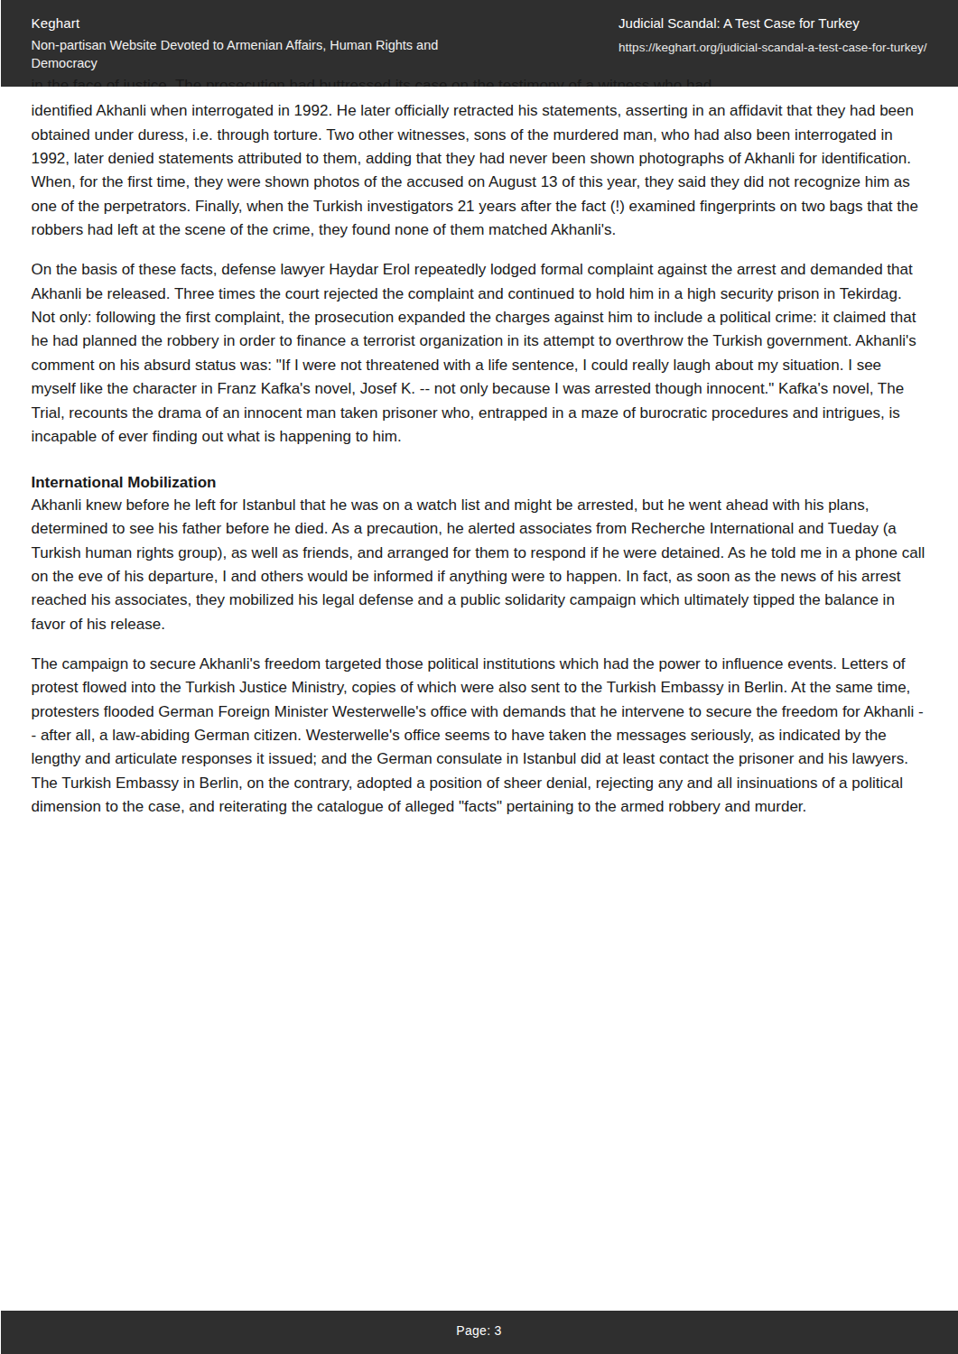Keghart
Non-partisan Website Devoted to Armenian Affairs, Human Rights and Democracy
Judicial Scandal: A Test Case for Turkey
https://keghart.org/judicial-scandal-a-test-case-for-turkey/
in the face of justice. The prosecution had buttressed its case on the testimony of a witness who had
identified Akhanli when interrogated in 1992. He later officially retracted his statements, asserting in an affidavit that they had been obtained under duress, i.e. through torture. Two other witnesses, sons of the murdered man, who had also been interrogated in 1992, later denied statements attributed to them, adding that they had never been shown photographs of Akhanli for identification. When, for the first time, they were shown photos of the accused on August 13 of this year, they said they did not recognize him as one of the perpetrators. Finally, when the Turkish investigators 21 years after the fact (!) examined fingerprints on two bags that the robbers had left at the scene of the crime, they found none of them matched Akhanli's.
On the basis of these facts, defense lawyer Haydar Erol repeatedly lodged formal complaint against the arrest and demanded that Akhanli be released. Three times the court rejected the complaint and continued to hold him in a high security prison in Tekirdag. Not only: following the first complaint, the prosecution expanded the charges against him to include a political crime: it claimed that he had planned the robbery in order to finance a terrorist organization in its attempt to overthrow the Turkish government. Akhanli's comment on his absurd status was: "If I were not threatened with a life sentence, I could really laugh about my situation. I see myself like the character in Franz Kafka's novel, Josef K. -- not only because I was arrested though innocent." Kafka's novel, The Trial, recounts the drama of an innocent man taken prisoner who, entrapped in a maze of burocratic procedures and intrigues, is incapable of ever finding out what is happening to him.
International Mobilization
Akhanli knew before he left for Istanbul that he was on a watch list and might be arrested, but he went ahead with his plans, determined to see his father before he died. As a precaution, he alerted associates from Recherche International and Tueday (a Turkish human rights group), as well as friends, and arranged for them to respond if he were detained. As he told me in a phone call on the eve of his departure, I and others would be informed if anything were to happen. In fact, as soon as the news of his arrest reached his associates, they mobilized his legal defense and a public solidarity campaign which ultimately tipped the balance in favor of his release.
The campaign to secure Akhanli's freedom targeted those political institutions which had the power to influence events. Letters of protest flowed into the Turkish Justice Ministry, copies of which were also sent to the Turkish Embassy in Berlin. At the same time, protesters flooded German Foreign Minister Westerwelle's office with demands that he intervene to secure the freedom for Akhanli -- after all, a law-abiding German citizen. Westerwelle's office seems to have taken the messages seriously, as indicated by the lengthy and articulate responses it issued; and the German consulate in Istanbul did at least contact the prisoner and his lawyers. The Turkish Embassy in Berlin, on the contrary, adopted a position of sheer denial, rejecting any and all insinuations of a political dimension to the case, and reiterating the catalogue of alleged "facts" pertaining to the armed robbery and murder.
Page: 3